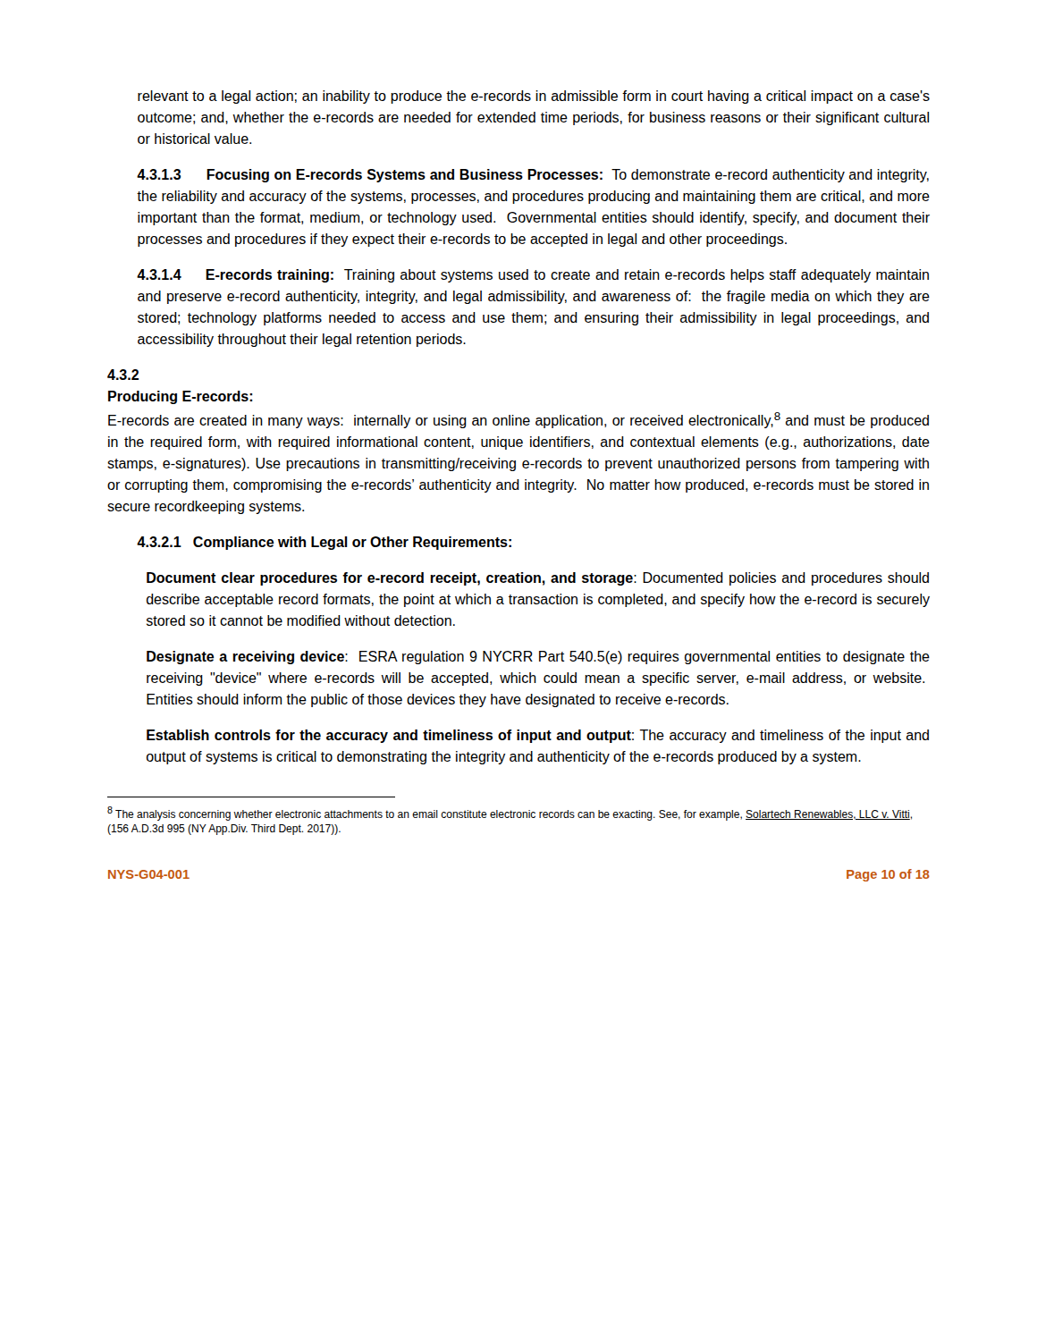relevant to a legal action; an inability to produce the e-records in admissible form in court having a critical impact on a case's outcome; and, whether the e-records are needed for extended time periods, for business reasons or their significant cultural or historical value.
4.3.1.3 Focusing on E-records Systems and Business Processes: To demonstrate e-record authenticity and integrity, the reliability and accuracy of the systems, processes, and procedures producing and maintaining them are critical, and more important than the format, medium, or technology used. Governmental entities should identify, specify, and document their processes and procedures if they expect their e-records to be accepted in legal and other proceedings.
4.3.1.4 E-records training: Training about systems used to create and retain e-records helps staff adequately maintain and preserve e-record authenticity, integrity, and legal admissibility, and awareness of: the fragile media on which they are stored; technology platforms needed to access and use them; and ensuring their admissibility in legal proceedings, and accessibility throughout their legal retention periods.
4.3.2
Producing E-records:
E-records are created in many ways: internally or using an online application, or received electronically,8 and must be produced in the required form, with required informational content, unique identifiers, and contextual elements (e.g., authorizations, date stamps, e-signatures). Use precautions in transmitting/receiving e-records to prevent unauthorized persons from tampering with or corrupting them, compromising the e-records’ authenticity and integrity. No matter how produced, e-records must be stored in secure recordkeeping systems.
4.3.2.1 Compliance with Legal or Other Requirements:
Document clear procedures for e-record receipt, creation, and storage: Documented policies and procedures should describe acceptable record formats, the point at which a transaction is completed, and specify how the e-record is securely stored so it cannot be modified without detection.
Designate a receiving device: ESRA regulation 9 NYCRR Part 540.5(e) requires governmental entities to designate the receiving "device" where e-records will be accepted, which could mean a specific server, e-mail address, or website. Entities should inform the public of those devices they have designated to receive e-records.
Establish controls for the accuracy and timeliness of input and output: The accuracy and timeliness of the input and output of systems is critical to demonstrating the integrity and authenticity of the e-records produced by a system.
8 The analysis concerning whether electronic attachments to an email constitute electronic records can be exacting. See, for example, Solartech Renewables, LLC v. Vitti, (156 A.D.3d 995 (NY App.Div. Third Dept. 2017)).
NYS-G04-001 Page 10 of 18